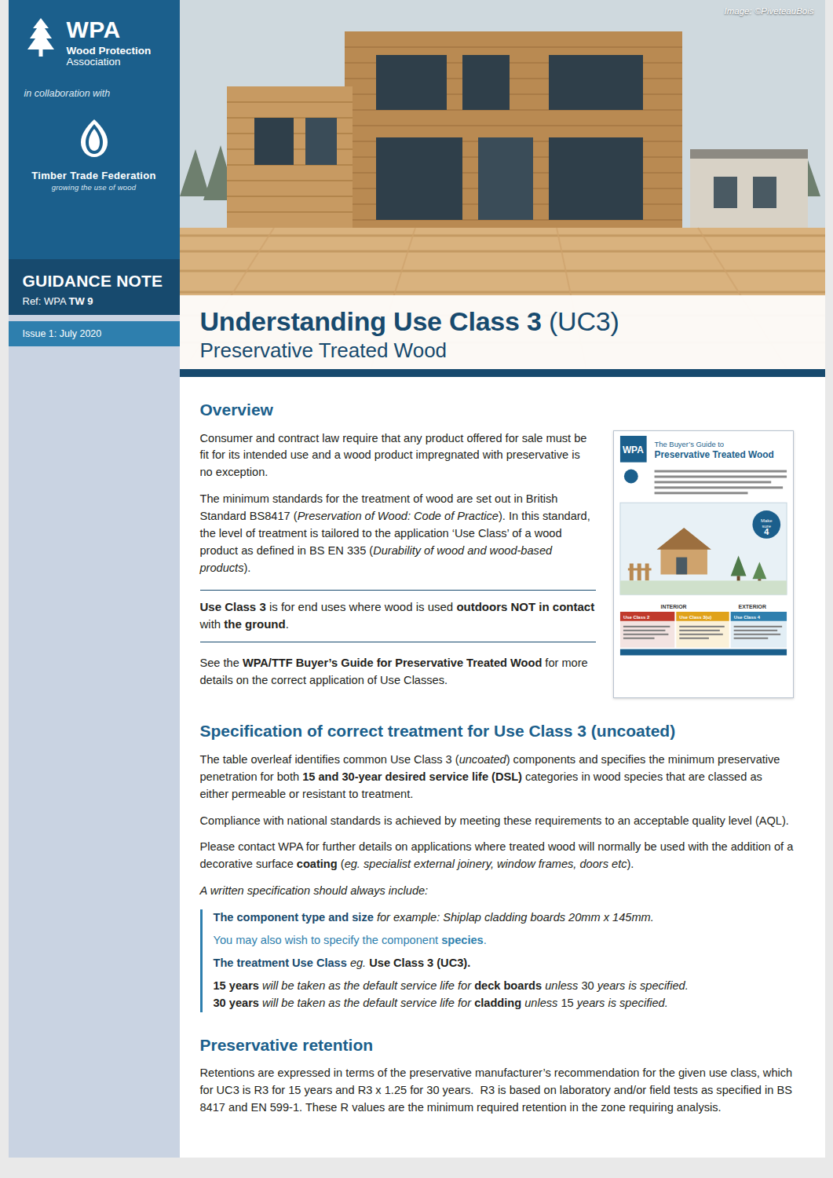WPA Wood Protection Association
in collaboration with
Timber Trade Federation
growing the use of wood
GUIDANCE NOTE
Ref: WPA TW 9
Issue 1: July 2020
Image: ©PiveteauBois
Understanding Use Class 3 (UC3)
Preservative Treated Wood
Overview
Consumer and contract law require that any product offered for sale must be fit for its intended use and a wood product impregnated with preservative is no exception.
The minimum standards for the treatment of wood are set out in British Standard BS8417 (Preservation of Wood: Code of Practice). In this standard, the level of treatment is tailored to the application ‘Use Class’ of a wood product as defined in BS EN 335 (Durability of wood and wood-based products).
Use Class 3 is for end uses where wood is used outdoors NOT in contact with the ground.
See the WPA/TTF Buyer’s Guide for Preservative Treated Wood for more details on the correct application of Use Classes.
WPA The Buyer’s Guide to Preservative Treated Wood Make sure 4 INTERIOR EXTERIOR Use Class 2 Use Class 3(u) Use Class 4
Specification of correct treatment for Use Class 3 (uncoated)
The table overleaf identifies common Use Class 3 (uncoated) components and specifies the minimum preservative penetration for both 15 and 30-year desired service life (DSL) categories in wood species that are classed as either permeable or resistant to treatment.
Compliance with national standards is achieved by meeting these requirements to an acceptable quality level (AQL).
Please contact WPA for further details on applications where treated wood will normally be used with the addition of a decorative surface coating (eg. specialist external joinery, window frames, doors etc).
A written specification should always include:
The component type and size for example: Shiplap cladding boards 20mm x 145mm.
You may also wish to specify the component species.
The treatment Use Class eg. Use Class 3 (UC3).
15 years will be taken as the default service life for deck boards unless 30 years is specified.
30 years will be taken as the default service life for cladding unless 15 years is specified.
Preservative retention
Retentions are expressed in terms of the preservative manufacturer’s recommendation for the given use class, which for UC3 is R3 for 15 years and R3 x 1.25 for 30 years. R3 is based on laboratory and/or field tests as specified in BS 8417 and EN 599-1. These R values are the minimum required retention in the zone requiring analysis.